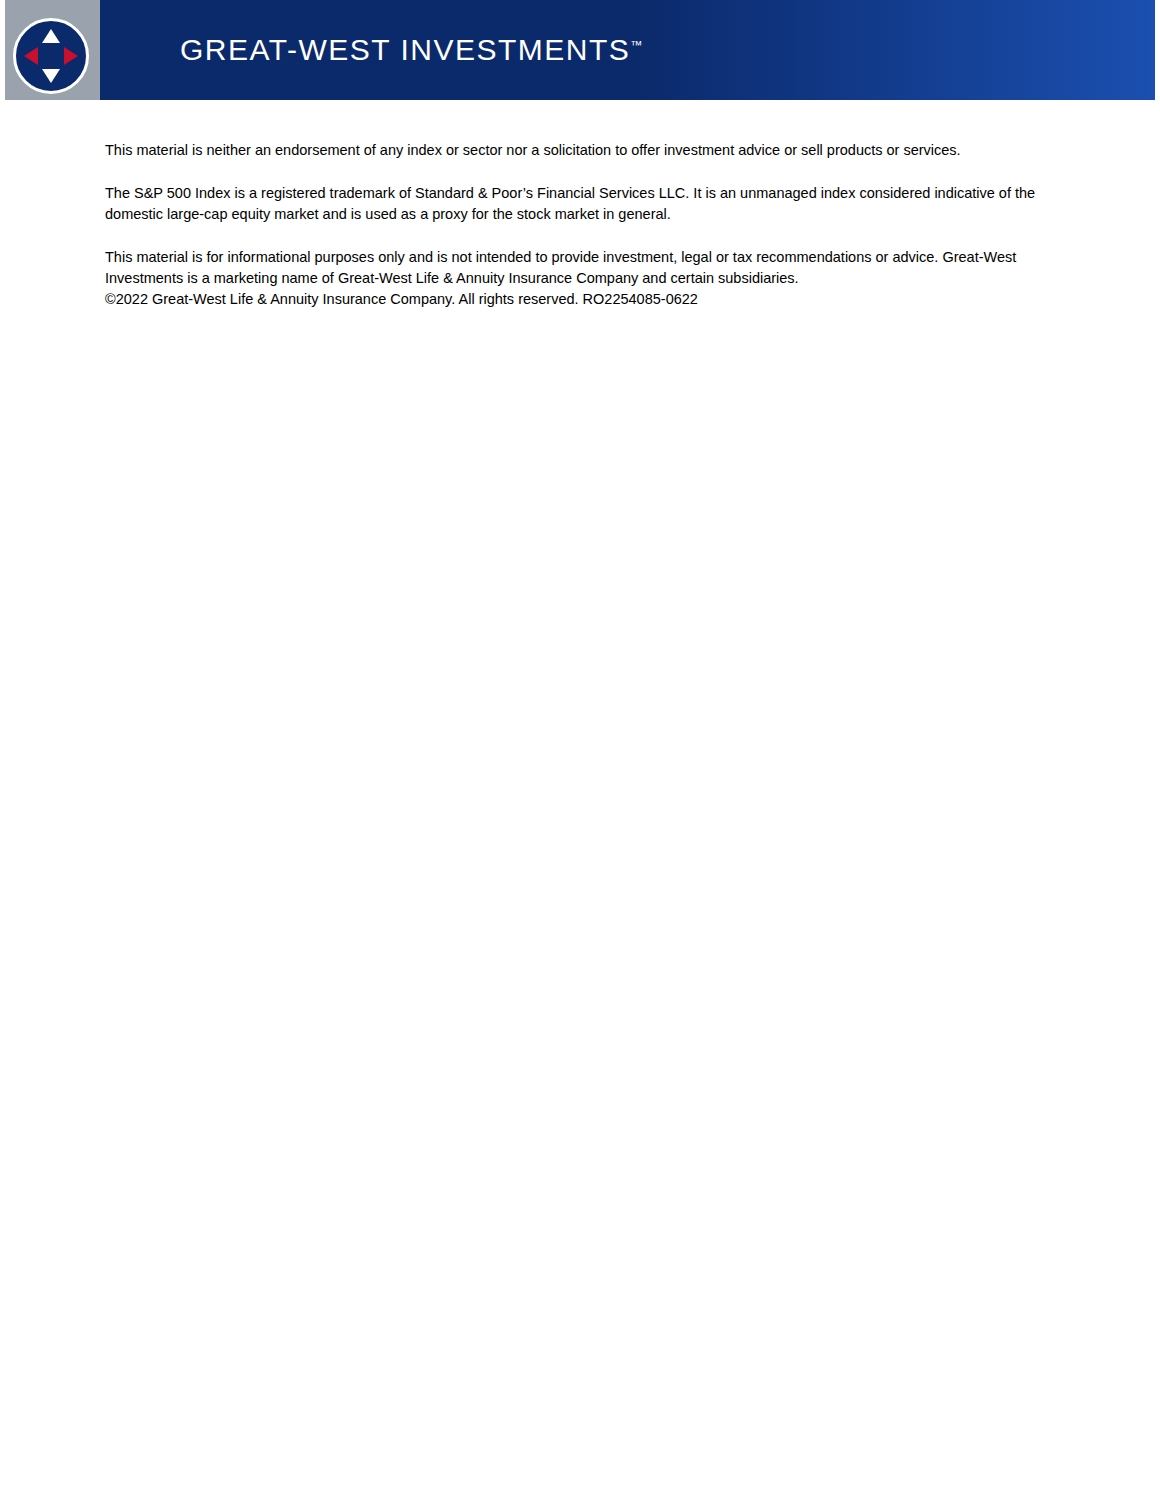GREAT-WEST INVESTMENTS™
This material is neither an endorsement of any index or sector nor a solicitation to offer investment advice or sell products or services.
The S&P 500 Index is a registered trademark of Standard & Poor’s Financial Services LLC. It is an unmanaged index considered indicative of the domestic large-cap equity market and is used as a proxy for the stock market in general.
This material is for informational purposes only and is not intended to provide investment, legal or tax recommendations or advice. Great-West Investments is a marketing name of Great-West Life & Annuity Insurance Company and certain subsidiaries.
©2022 Great-West Life & Annuity Insurance Company. All rights reserved. RO2254085-0622